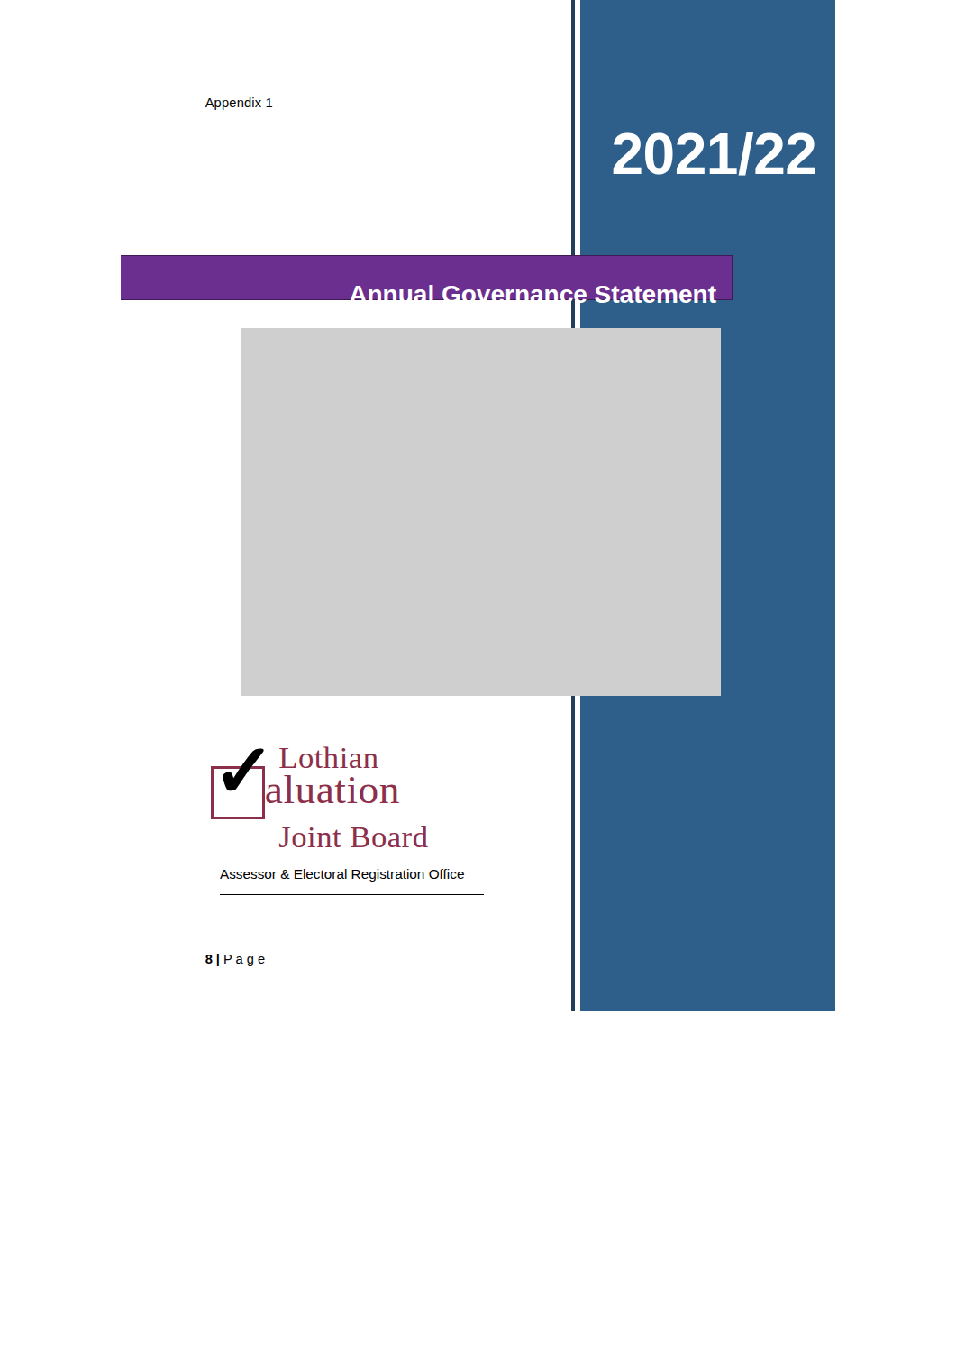Appendix 1
2021/22
Annual Governance Statement
Lothian ✓ aluation Joint Board Assessor & Electoral Registration Office
8 | P a g e